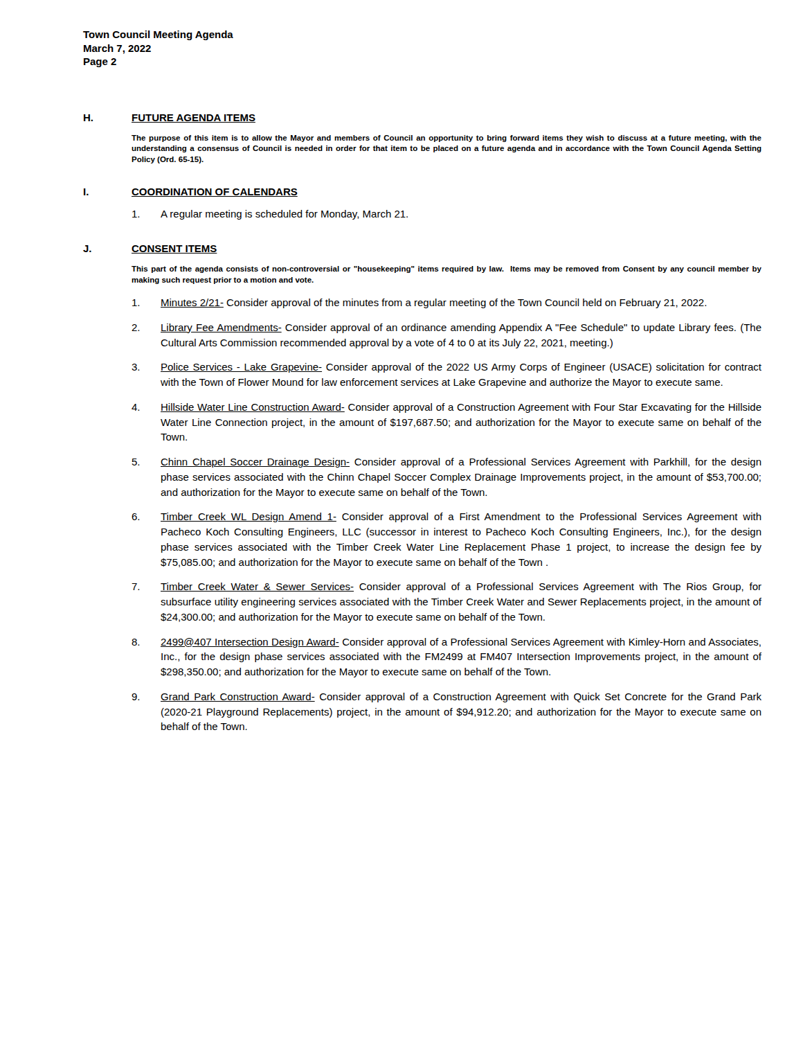Town Council Meeting Agenda
March 7, 2022
Page 2
H. FUTURE AGENDA ITEMS
The purpose of this item is to allow the Mayor and members of Council an opportunity to bring forward items they wish to discuss at a future meeting, with the understanding a consensus of Council is needed in order for that item to be placed on a future agenda and in accordance with the Town Council Agenda Setting Policy (Ord. 65-15).
I. COORDINATION OF CALENDARS
1. A regular meeting is scheduled for Monday, March 21.
J. CONSENT ITEMS
This part of the agenda consists of non-controversial or "housekeeping" items required by law. Items may be removed from Consent by any council member by making such request prior to a motion and vote.
1. Minutes 2/21- Consider approval of the minutes from a regular meeting of the Town Council held on February 21, 2022.
2. Library Fee Amendments- Consider approval of an ordinance amending Appendix A "Fee Schedule" to update Library fees. (The Cultural Arts Commission recommended approval by a vote of 4 to 0 at its July 22, 2021, meeting.)
3. Police Services - Lake Grapevine- Consider approval of the 2022 US Army Corps of Engineer (USACE) solicitation for contract with the Town of Flower Mound for law enforcement services at Lake Grapevine and authorize the Mayor to execute same.
4. Hillside Water Line Construction Award- Consider approval of a Construction Agreement with Four Star Excavating for the Hillside Water Line Connection project, in the amount of $197,687.50; and authorization for the Mayor to execute same on behalf of the Town.
5. Chinn Chapel Soccer Drainage Design- Consider approval of a Professional Services Agreement with Parkhill, for the design phase services associated with the Chinn Chapel Soccer Complex Drainage Improvements project, in the amount of $53,700.00; and authorization for the Mayor to execute same on behalf of the Town.
6. Timber Creek WL Design Amend 1- Consider approval of a First Amendment to the Professional Services Agreement with Pacheco Koch Consulting Engineers, LLC (successor in interest to Pacheco Koch Consulting Engineers, Inc.), for the design phase services associated with the Timber Creek Water Line Replacement Phase 1 project, to increase the design fee by $75,085.00; and authorization for the Mayor to execute same on behalf of the Town .
7. Timber Creek Water & Sewer Services- Consider approval of a Professional Services Agreement with The Rios Group, for subsurface utility engineering services associated with the Timber Creek Water and Sewer Replacements project, in the amount of $24,300.00; and authorization for the Mayor to execute same on behalf of the Town.
8. 2499@407 Intersection Design Award- Consider approval of a Professional Services Agreement with Kimley-Horn and Associates, Inc., for the design phase services associated with the FM2499 at FM407 Intersection Improvements project, in the amount of $298,350.00; and authorization for the Mayor to execute same on behalf of the Town.
9. Grand Park Construction Award- Consider approval of a Construction Agreement with Quick Set Concrete for the Grand Park (2020-21 Playground Replacements) project, in the amount of $94,912.20; and authorization for the Mayor to execute same on behalf of the Town.